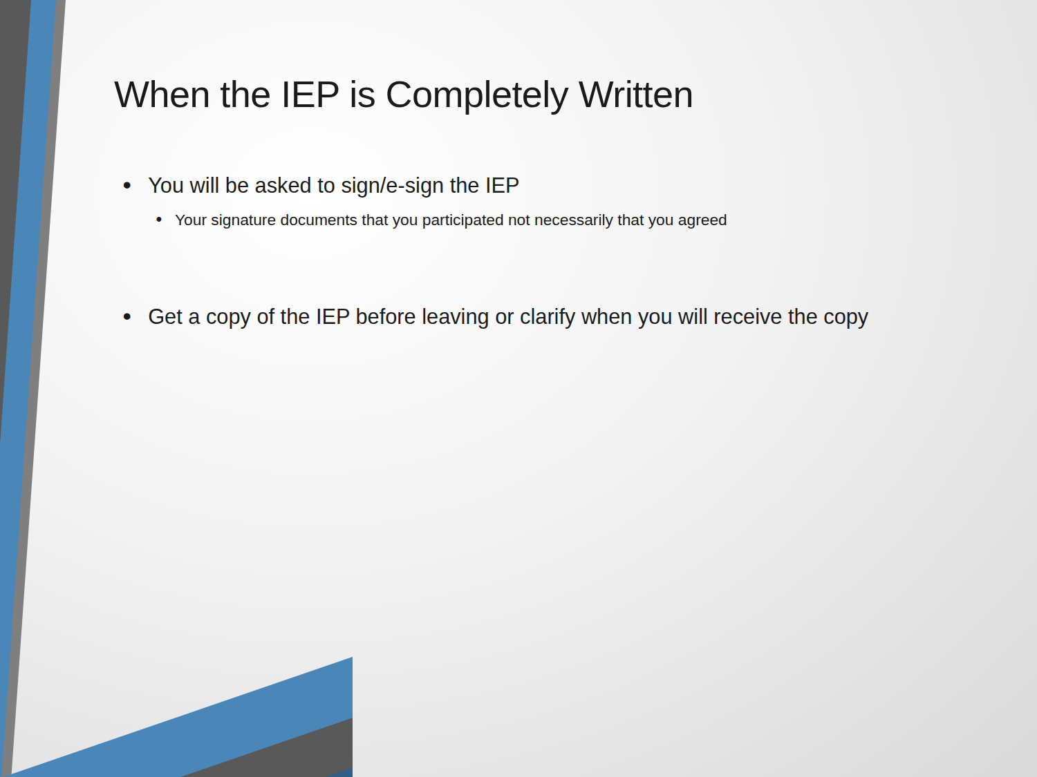When the IEP is Completely Written
You will be asked to sign/e-sign the IEP
Your signature documents that you participated not necessarily that you agreed
Get a copy of the IEP before leaving or clarify when you will receive the copy